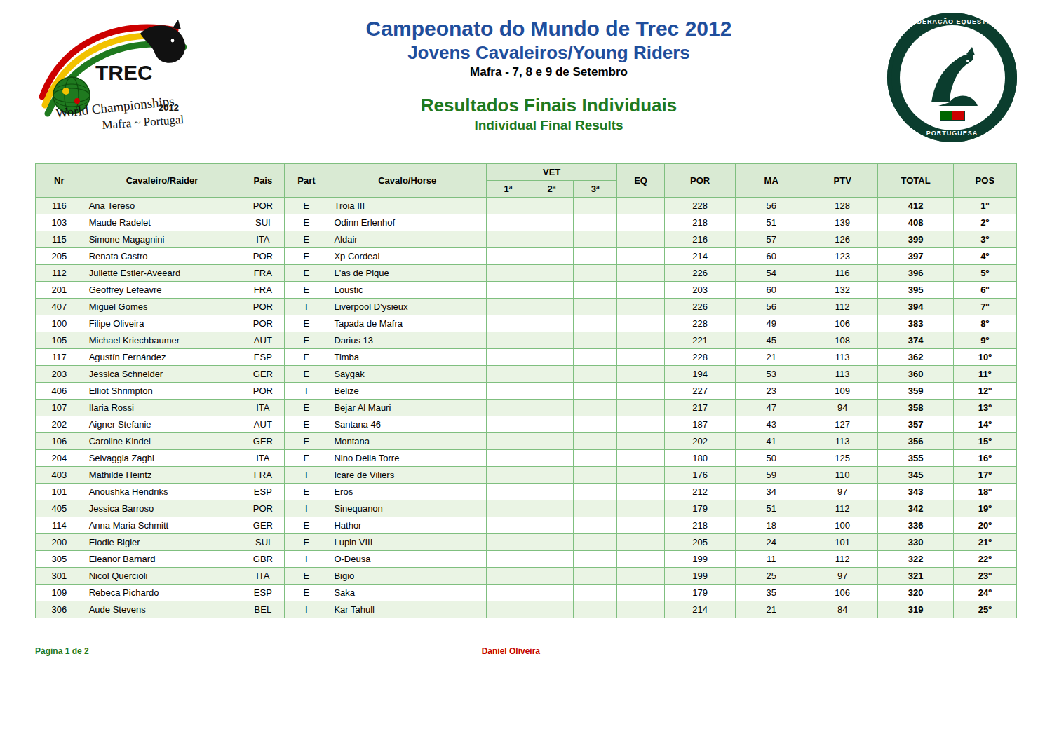TREC World Championships 2012 Mafra ~ Portugal
Campeonato do Mundo de Trec 2012
Jovens Cavaleiros/Young Riders
Mafra - 7, 8 e 9 de Setembro
Resultados Finais Individuais
Individual Final Results
FEDERAÇÃO EQUESTRE
PORTUGUESA
| Nr | Cavaleiro/Raider | Pais | Part | Cavalo/Horse | VET | EQ | POR | MA | PTV | TOTAL | POS |
| --- | --- | --- | --- | --- | --- | --- | --- | --- | --- | --- | --- |
| 1ª | 2ª | 3ª |
| 116 | Ana Tereso | POR | E | Troia III | | | | | 228 | 56 | 128 | 412 | 1º |
| 103 | Maude Radelet | SUI | E | Odinn Erlenhof | | | | | 218 | 51 | 139 | 408 | 2º |
| 115 | Simone Magagnini | ITA | E | Aldair | | | | | 216 | 57 | 126 | 399 | 3º |
| 205 | Renata Castro | POR | E | Xp Cordeal | | | | | 214 | 60 | 123 | 397 | 4º |
| 112 | Juliette Estier-Aveeard | FRA | E | L'as de Pique | | | | | 226 | 54 | 116 | 396 | 5º |
| 201 | Geoffrey Lefeavre | FRA | E | Loustic | | | | | 203 | 60 | 132 | 395 | 6º |
| 407 | Miguel Gomes | POR | I | Liverpool D'ysieux | | | | | 226 | 56 | 112 | 394 | 7º |
| 100 | Filipe Oliveira | POR | E | Tapada de Mafra | | | | | 228 | 49 | 106 | 383 | 8º |
| 105 | Michael Kriechbaumer | AUT | E | Darius 13 | | | | | 221 | 45 | 108 | 374 | 9º |
| 117 | Agustín Fernández | ESP | E | Timba | | | | | 228 | 21 | 113 | 362 | 10º |
| 203 | Jessica Schneider | GER | E | Saygak | | | | | 194 | 53 | 113 | 360 | 11º |
| 406 | Elliot Shrimpton | POR | I | Belize | | | | | 227 | 23 | 109 | 359 | 12º |
| 107 | Ilaria Rossi | ITA | E | Bejar Al Mauri | | | | | 217 | 47 | 94 | 358 | 13º |
| 202 | Aigner Stefanie | AUT | E | Santana 46 | | | | | 187 | 43 | 127 | 357 | 14º |
| 106 | Caroline Kindel | GER | E | Montana | | | | | 202 | 41 | 113 | 356 | 15º |
| 204 | Selvaggia Zaghi | ITA | E | Nino Della Torre | | | | | 180 | 50 | 125 | 355 | 16º |
| 403 | Mathilde Heintz | FRA | I | Icare de Viliers | | | | | 176 | 59 | 110 | 345 | 17º |
| 101 | Anoushka Hendriks | ESP | E | Eros | | | | | 212 | 34 | 97 | 343 | 18º |
| 405 | Jessica Barroso | POR | I | Sinequanon | | | | | 179 | 51 | 112 | 342 | 19º |
| 114 | Anna Maria Schmitt | GER | E | Hathor | | | | | 218 | 18 | 100 | 336 | 20º |
| 200 | Elodie Bigler | SUI | E | Lupin VIII | | | | | 205 | 24 | 101 | 330 | 21º |
| 305 | Eleanor Barnard | GBR | I | O-Deusa | | | | | 199 | 11 | 112 | 322 | 22º |
| 301 | Nicol Quercioli | ITA | E | Bigio | | | | | 199 | 25 | 97 | 321 | 23º |
| 109 | Rebeca Pichardo | ESP | E | Saka | | | | | 179 | 35 | 106 | 320 | 24º |
| 306 | Aude Stevens | BEL | I | Kar Tahull | | | | | 214 | 21 | 84 | 319 | 25º |
Página 1 de 2
Daniel Oliveira